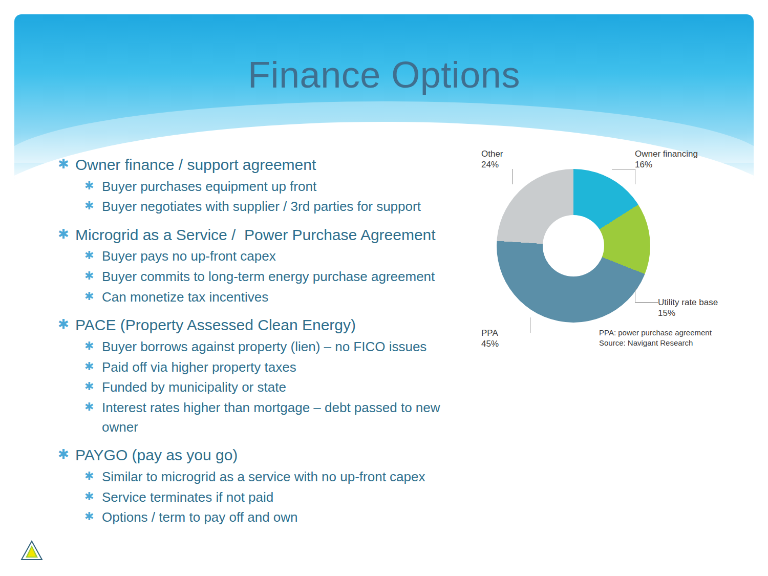Finance Options
✱Owner finance / support agreement
✱Buyer purchases equipment up front
✱Buyer negotiates with supplier / 3rd parties for support
✱Microgrid as a Service / Power Purchase Agreement
✱Buyer pays no up-front capex
✱Buyer commits to long-term energy purchase agreement
✱Can monetize tax incentives
✱PACE (Property Assessed Clean Energy)
✱Buyer borrows against property (lien) – no FICO issues
✱Paid off via higher property taxes
✱Funded by municipality or state
✱Interest rates higher than mortgage – debt passed to new owner
✱PAYGO (pay as you go)
✱Similar to microgrid as a service with no up-front capex
✱Service terminates if not paid
✱Options / term to pay off and own
Other24%
Owner financing16%
Utility rate base15%
PPA45%
PPA: power purchase agreement
Source: Navigant Research